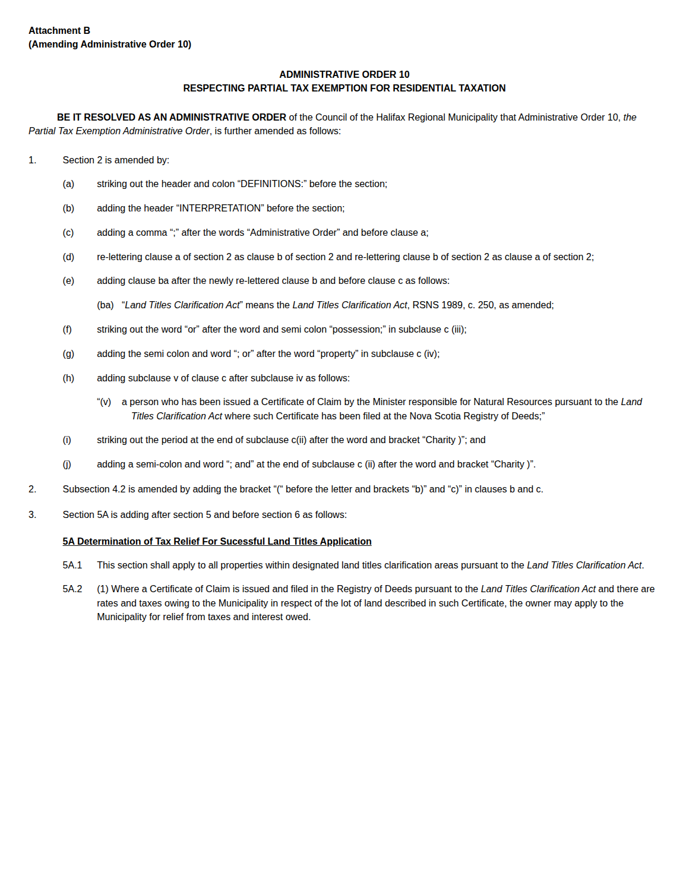Attachment B
(Amending Administrative Order 10)
ADMINISTRATIVE ORDER 10 RESPECTING PARTIAL TAX EXEMPTION FOR RESIDENTIAL TAXATION
BE IT RESOLVED AS AN ADMINISTRATIVE ORDER of the Council of the Halifax Regional Municipality that Administrative Order 10, the Partial Tax Exemption Administrative Order, is further amended as follows:
Section 2 is amended by:
striking out the header and colon “DEFINITIONS:” before the section;
adding the header “INTERPRETATION” before the section;
adding a comma “;” after the words “Administrative Order” and before clause a;
re-lettering clause a of section 2 as clause b of section 2 and re-lettering clause b of section 2 as clause a of section 2;
adding clause ba after the newly re-lettered clause b and before clause c as follows:
(ba) “Land Titles Clarification Act” means the Land Titles Clarification Act, RSNS 1989, c. 250, as amended;
striking out the word “or” after the word and semi colon “possession;” in subclause c (iii);
adding the semi colon and word “; or” after the word “property” in subclause c (iv);
adding subclause v of clause c after subclause iv as follows:
“(v) a person who has been issued a Certificate of Claim by the Minister responsible for Natural Resources pursuant to the Land Titles Clarification Act where such Certificate has been filed at the Nova Scotia Registry of Deeds;”
striking out the period at the end of subclause c(ii) after the word and bracket “Charity )”; and
adding a semi-colon and word “; and” at the end of subclause c (ii) after the word and bracket “Charity )”.
Subsection 4.2 is amended by adding the bracket “(“ before the letter and brackets “b)” and “c)” in clauses b and c.
Section 5A is adding after section 5 and before section 6 as follows:
5A Determination of Tax Relief For Sucessful Land Titles Application
5A.1 This section shall apply to all properties within designated land titles clarification areas pursuant to the Land Titles Clarification Act.
5A.2(1) Where a Certificate of Claim is issued and filed in the Registry of Deeds pursuant to the Land Titles Clarification Act and there are rates and taxes owing to the Municipality in respect of the lot of land described in such Certificate, the owner may apply to the Municipality for relief from taxes and interest owed.